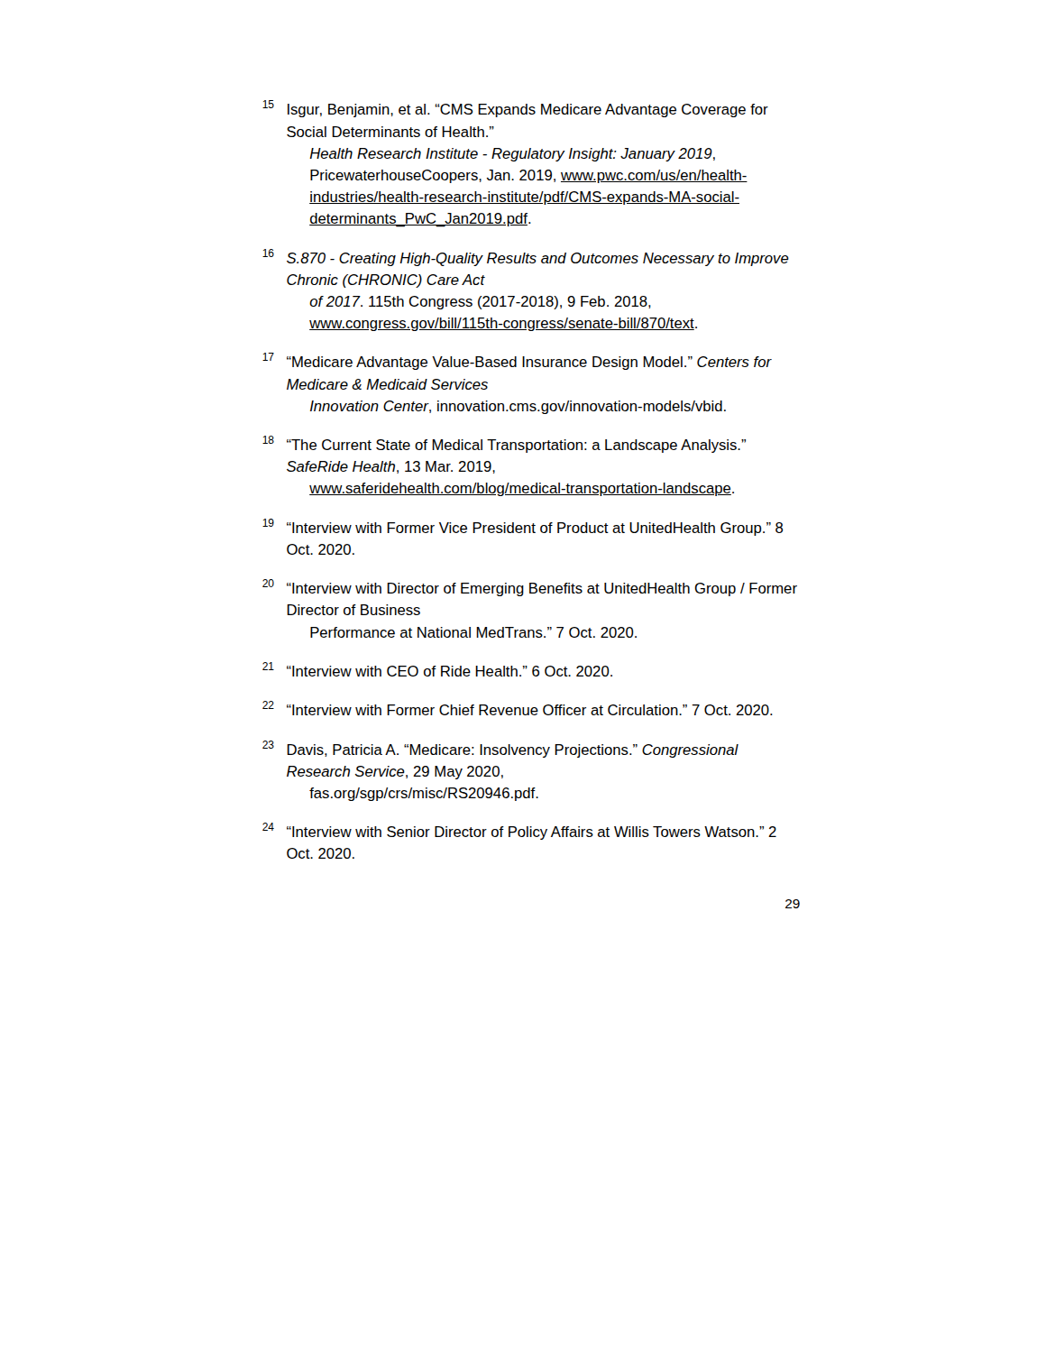15 Isgur, Benjamin, et al. “CMS Expands Medicare Advantage Coverage for Social Determinants of Health.” Health Research Institute - Regulatory Insight: January 2019, PricewaterhouseCoopers, Jan. 2019, www.pwc.com/us/en/health-industries/health-research-institute/pdf/CMS-expands-MA-social-determinants_PwC_Jan2019.pdf.
16 S.870 - Creating High-Quality Results and Outcomes Necessary to Improve Chronic (CHRONIC) Care Act of 2017. 115th Congress (2017-2018), 9 Feb. 2018, www.congress.gov/bill/115th-congress/senate-bill/870/text.
17 “Medicare Advantage Value-Based Insurance Design Model.” Centers for Medicare & Medicaid Services Innovation Center, innovation.cms.gov/innovation-models/vbid.
18 “The Current State of Medical Transportation: a Landscape Analysis.” SafeRide Health, 13 Mar. 2019, www.saferidehealth.com/blog/medical-transportation-landscape.
19 “Interview with Former Vice President of Product at UnitedHealth Group.” 8 Oct. 2020.
20 “Interview with Director of Emerging Benefits at UnitedHealth Group / Former Director of Business Performance at National MedTrans.” 7 Oct. 2020.
21 “Interview with CEO of Ride Health.” 6 Oct. 2020.
22 “Interview with Former Chief Revenue Officer at Circulation.” 7 Oct. 2020.
23 Davis, Patricia A. “Medicare: Insolvency Projections.” Congressional Research Service, 29 May 2020, fas.org/sgp/crs/misc/RS20946.pdf.
24 “Interview with Senior Director of Policy Affairs at Willis Towers Watson.” 2 Oct. 2020.
29